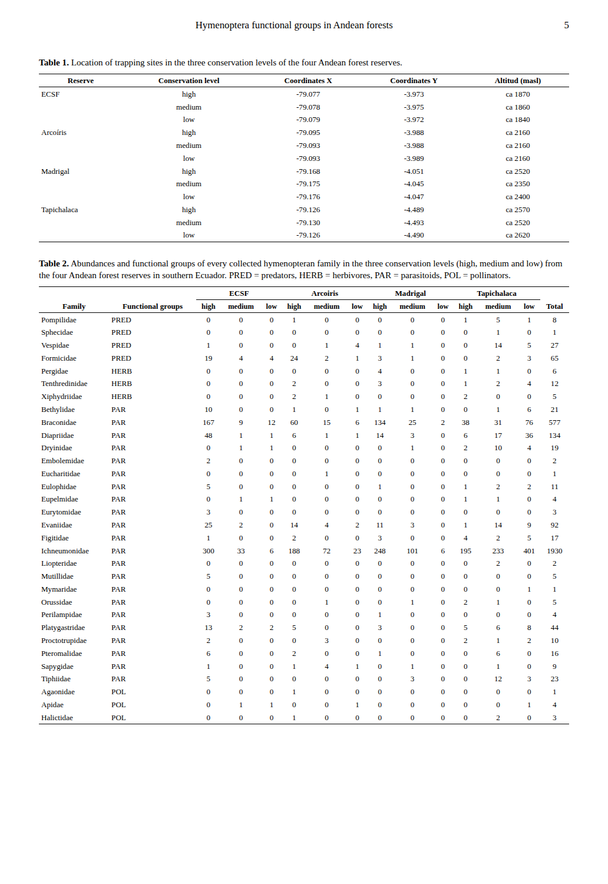Hymenoptera functional groups in Andean forests
5
Table 1. Location of trapping sites in the three conservation levels of the four Andean forest reserves.
| Reserve | Conservation level | Coordinates X | Coordinates Y | Altitud (masl) |
| --- | --- | --- | --- | --- |
| ECSF | high | -79.077 | -3.973 | ca 1870 |
| | medium | -79.078 | -3.975 | ca 1860 |
| | low | -79.079 | -3.972 | ca 1840 |
| Arcoíris | high | -79.095 | -3.988 | ca 2160 |
| | medium | -79.093 | -3.988 | ca 2160 |
| | low | -79.093 | -3.989 | ca 2160 |
| Madrigal | high | -79.168 | -4.051 | ca 2520 |
| | medium | -79.175 | -4.045 | ca 2350 |
| | low | -79.176 | -4.047 | ca 2400 |
| Tapichalaca | high | -79.126 | -4.489 | ca 2570 |
| | medium | -79.130 | -4.493 | ca 2520 |
| | low | -79.126 | -4.490 | ca 2620 |
Table 2. Abundances and functional groups of every collected hymenopteran family in the three conservation levels (high, medium and low) from the four Andean forest reserves in southern Ecuador. PRED = predators, HERB = herbivores, PAR = parasitoids, POL = pollinators.
| Family | Functional groups | ECSF | Arcoiris | Madrigal | Tapichalaca | Total |
| --- | --- | --- | --- | --- | --- | --- |
| high | medium | low | high | medium | low | high | medium | low | high | medium | low |
| Pompilidae | PRED | 0 | 0 | 0 | 1 | 0 | 0 | 0 | 0 | 0 | 1 | 5 | 1 | 8 |
| Sphecidae | PRED | 0 | 0 | 0 | 0 | 0 | 0 | 0 | 0 | 0 | 0 | 1 | 0 | 1 |
| Vespidae | PRED | 1 | 0 | 0 | 0 | 1 | 4 | 1 | 1 | 0 | 0 | 14 | 5 | 27 |
| Formicidae | PRED | 19 | 4 | 4 | 24 | 2 | 1 | 3 | 1 | 0 | 0 | 2 | 3 | 65 |
| Pergidae | HERB | 0 | 0 | 0 | 0 | 0 | 0 | 4 | 0 | 0 | 1 | 1 | 0 | 6 |
| Tenthredinidae | HERB | 0 | 0 | 0 | 2 | 0 | 0 | 3 | 0 | 0 | 1 | 2 | 4 | 12 |
| Xiphydriidae | HERB | 0 | 0 | 0 | 2 | 1 | 0 | 0 | 0 | 0 | 2 | 0 | 0 | 5 |
| Bethylidae | PAR | 10 | 0 | 0 | 1 | 0 | 1 | 1 | 1 | 0 | 0 | 1 | 6 | 21 |
| Braconidae | PAR | 167 | 9 | 12 | 60 | 15 | 6 | 134 | 25 | 2 | 38 | 31 | 76 | 577 |
| Diapriidae | PAR | 48 | 1 | 1 | 6 | 1 | 1 | 14 | 3 | 0 | 6 | 17 | 36 | 134 |
| Dryinidae | PAR | 0 | 1 | 1 | 0 | 0 | 0 | 0 | 1 | 0 | 2 | 10 | 4 | 19 |
| Embolemidae | PAR | 2 | 0 | 0 | 0 | 0 | 0 | 0 | 0 | 0 | 0 | 0 | 0 | 2 |
| Eucharitidae | PAR | 0 | 0 | 0 | 0 | 1 | 0 | 0 | 0 | 0 | 0 | 0 | 0 | 1 |
| Eulophidae | PAR | 5 | 0 | 0 | 0 | 0 | 0 | 1 | 0 | 0 | 1 | 2 | 2 | 11 |
| Eupelmidae | PAR | 0 | 1 | 1 | 0 | 0 | 0 | 0 | 0 | 0 | 1 | 1 | 0 | 4 |
| Eurytomidae | PAR | 3 | 0 | 0 | 0 | 0 | 0 | 0 | 0 | 0 | 0 | 0 | 0 | 3 |
| Evaniidae | PAR | 25 | 2 | 0 | 14 | 4 | 2 | 11 | 3 | 0 | 1 | 14 | 9 | 92 |
| Figitidae | PAR | 1 | 0 | 0 | 2 | 0 | 0 | 3 | 0 | 0 | 4 | 2 | 5 | 17 |
| Ichneumonidae | PAR | 300 | 33 | 6 | 188 | 72 | 23 | 248 | 101 | 6 | 195 | 233 | 401 | 1930 |
| Liopteridae | PAR | 0 | 0 | 0 | 0 | 0 | 0 | 0 | 0 | 0 | 0 | 2 | 0 | 2 |
| Mutillidae | PAR | 5 | 0 | 0 | 0 | 0 | 0 | 0 | 0 | 0 | 0 | 0 | 0 | 5 |
| Mymaridae | PAR | 0 | 0 | 0 | 0 | 0 | 0 | 0 | 0 | 0 | 0 | 0 | 1 | 1 |
| Orussidae | PAR | 0 | 0 | 0 | 0 | 1 | 0 | 0 | 1 | 0 | 2 | 1 | 0 | 5 |
| Perilampidae | PAR | 3 | 0 | 0 | 0 | 0 | 0 | 1 | 0 | 0 | 0 | 0 | 0 | 4 |
| Platygastridae | PAR | 13 | 2 | 2 | 5 | 0 | 0 | 3 | 0 | 0 | 5 | 6 | 8 | 44 |
| Proctotrupidae | PAR | 2 | 0 | 0 | 0 | 3 | 0 | 0 | 0 | 0 | 2 | 1 | 2 | 10 |
| Pteromalidae | PAR | 6 | 0 | 0 | 2 | 0 | 0 | 1 | 0 | 0 | 0 | 6 | 0 | 16 |
| Sapygidae | PAR | 1 | 0 | 0 | 1 | 4 | 1 | 0 | 1 | 0 | 0 | 1 | 0 | 9 |
| Tiphiidae | PAR | 5 | 0 | 0 | 0 | 0 | 0 | 0 | 3 | 0 | 0 | 12 | 3 | 23 |
| Agaonidae | POL | 0 | 0 | 0 | 1 | 0 | 0 | 0 | 0 | 0 | 0 | 0 | 0 | 1 |
| Apidae | POL | 0 | 1 | 1 | 0 | 0 | 1 | 0 | 0 | 0 | 0 | 0 | 1 | 4 |
| Halictidae | POL | 0 | 0 | 0 | 1 | 0 | 0 | 0 | 0 | 0 | 0 | 2 | 0 | 3 |